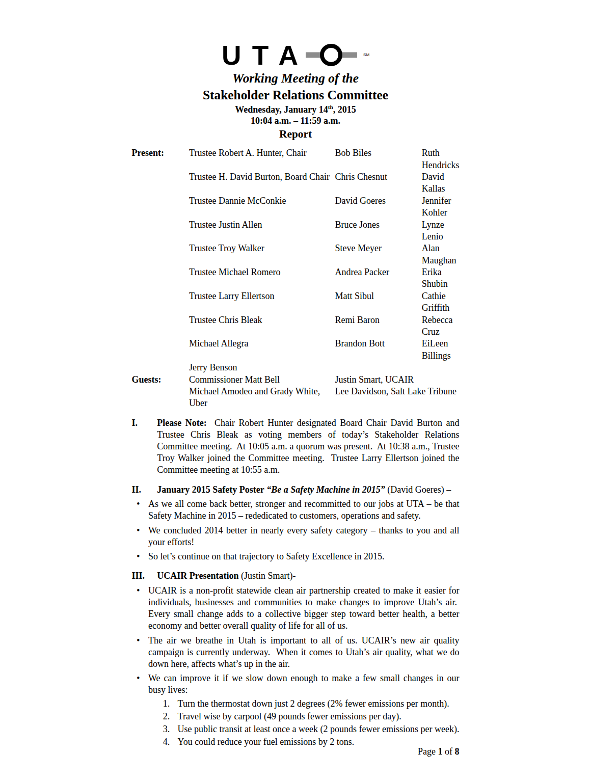U T A SM
Working Meeting of the
Stakeholder Relations Committee
Wednesday, January 14th, 2015
10:04 a.m. – 11:59 a.m.
Report
| Present: | Trustee Robert A. Hunter, Chair | Bob Biles | Ruth Hendricks |
| | Trustee H. David Burton, Board Chair | Chris Chesnut | David Kallas |
| | Trustee Dannie McConkie | David Goeres | Jennifer Kohler |
| | Trustee Justin Allen | Bruce Jones | Lynze Lenio |
| | Trustee Troy Walker | Steve Meyer | Alan Maughan |
| | Trustee Michael Romero | Andrea Packer | Erika Shubin |
| | Trustee Larry Ellertson | Matt Sibul | Cathie Griffith |
| | Trustee Chris Bleak | Remi Baron | Rebecca Cruz |
| | Michael Allegra | Brandon Bott | EiLeen Billings |
| | Jerry Benson | | |
| Guests: | Commissioner Matt Bell | Justin Smart, UCAIR |
| | Michael Amodeo and Grady White, Uber | Lee Davidson, Salt Lake Tribune |
I.
Please Note: Chair Robert Hunter designated Board Chair David Burton and Trustee Chris Bleak as voting members of today’s Stakeholder Relations Committee meeting. At 10:05 a.m. a quorum was present. At 10:38 a.m., Trustee Troy Walker joined the Committee meeting. Trustee Larry Ellertson joined the Committee meeting at 10:55 a.m.
II.
January 2015 Safety Poster “Be a Safety Machine in 2015” (David Goeres) –
As we all come back better, stronger and recommitted to our jobs at UTA – be that Safety Machine in 2015 – rededicated to customers, operations and safety.
We concluded 2014 better in nearly every safety category – thanks to you and all your efforts!
So let’s continue on that trajectory to Safety Excellence in 2015.
III.
UCAIR Presentation (Justin Smart)-
UCAIR is a non-profit statewide clean air partnership created to make it easier for individuals, businesses and communities to make changes to improve Utah’s air. Every small change adds to a collective bigger step toward better health, a better economy and better overall quality of life for all of us.
The air we breathe in Utah is important to all of us. UCAIR’s new air quality campaign is currently underway. When it comes to Utah’s air quality, what we do down here, affects what’s up in the air.
We can improve it if we slow down enough to make a few small changes in our busy lives:
Turn the thermostat down just 2 degrees (2% fewer emissions per month).
Travel wise by carpool (49 pounds fewer emissions per day).
Use public transit at least once a week (2 pounds fewer emissions per week).
You could reduce your fuel emissions by 2 tons.
Page 1 of 8